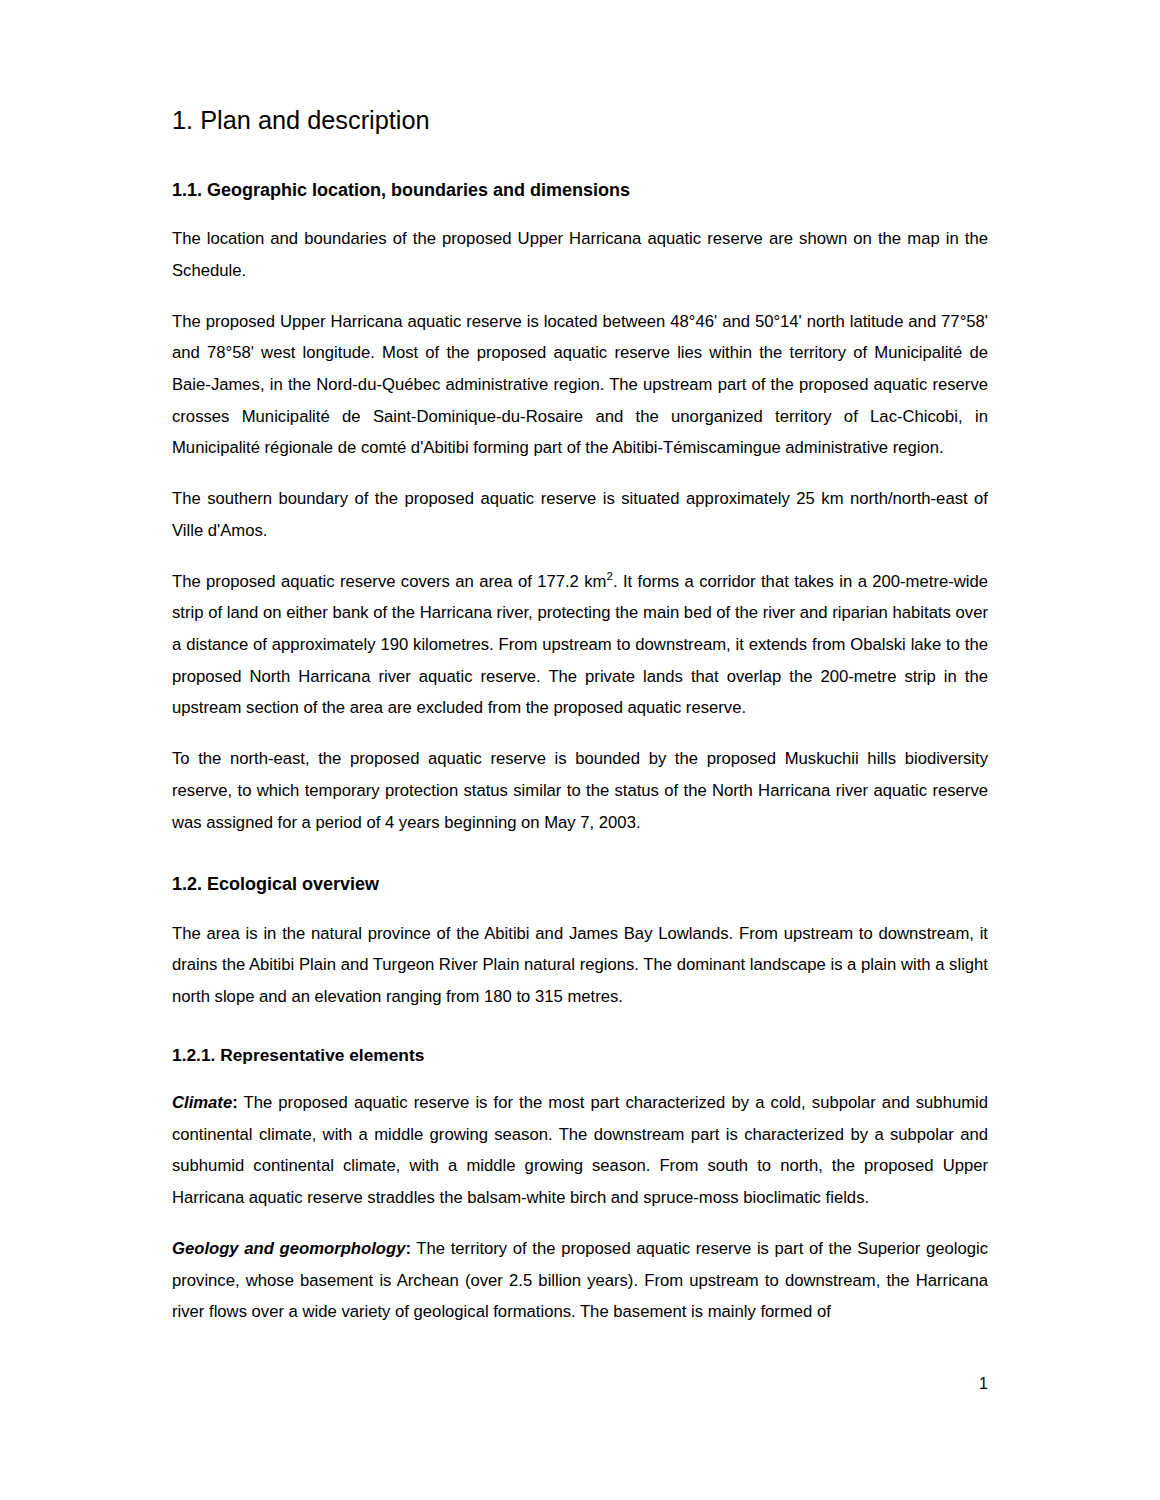1. Plan and description
1.1. Geographic location, boundaries and dimensions
The location and boundaries of the proposed Upper Harricana aquatic reserve are shown on the map in the Schedule.
The proposed Upper Harricana aquatic reserve is located between 48°46' and 50°14' north latitude and 77°58' and 78°58' west longitude. Most of the proposed aquatic reserve lies within the territory of Municipalité de Baie-James, in the Nord-du-Québec administrative region. The upstream part of the proposed aquatic reserve crosses Municipalité de Saint-Dominique-du-Rosaire and the unorganized territory of Lac-Chicobi, in Municipalité régionale de comté d'Abitibi forming part of the Abitibi-Témiscamingue administrative region.
The southern boundary of the proposed aquatic reserve is situated approximately 25 km north/north-east of Ville d'Amos.
The proposed aquatic reserve covers an area of 177.2 km2. It forms a corridor that takes in a 200-metre-wide strip of land on either bank of the Harricana river, protecting the main bed of the river and riparian habitats over a distance of approximately 190 kilometres. From upstream to downstream, it extends from Obalski lake to the proposed North Harricana river aquatic reserve. The private lands that overlap the 200-metre strip in the upstream section of the area are excluded from the proposed aquatic reserve.
To the north-east, the proposed aquatic reserve is bounded by the proposed Muskuchii hills biodiversity reserve, to which temporary protection status similar to the status of the North Harricana river aquatic reserve was assigned for a period of 4 years beginning on May 7, 2003.
1.2. Ecological overview
The area is in the natural province of the Abitibi and James Bay Lowlands. From upstream to downstream, it drains the Abitibi Plain and Turgeon River Plain natural regions. The dominant landscape is a plain with a slight north slope and an elevation ranging from 180 to 315 metres.
1.2.1. Representative elements
Climate: The proposed aquatic reserve is for the most part characterized by a cold, subpolar and subhumid continental climate, with a middle growing season. The downstream part is characterized by a subpolar and subhumid continental climate, with a middle growing season. From south to north, the proposed Upper Harricana aquatic reserve straddles the balsam-white birch and spruce-moss bioclimatic fields.
Geology and geomorphology: The territory of the proposed aquatic reserve is part of the Superior geologic province, whose basement is Archean (over 2.5 billion years). From upstream to downstream, the Harricana river flows over a wide variety of geological formations. The basement is mainly formed of
1